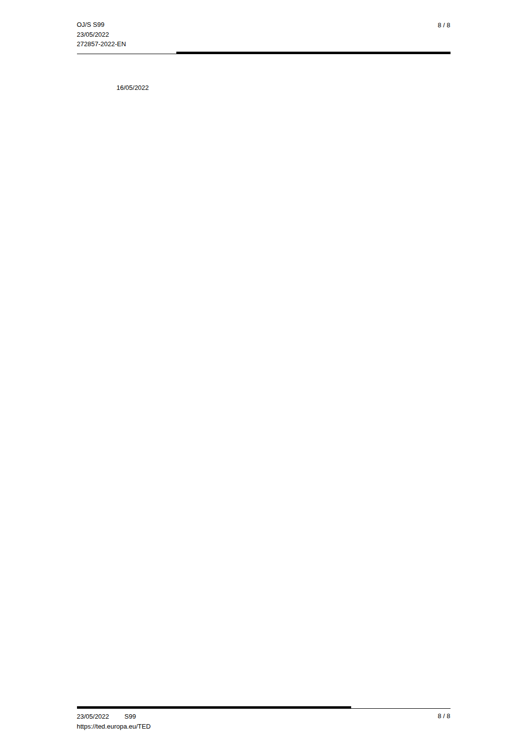OJ/S S99 23/05/2022 272857-2022-EN
8 / 8
16/05/2022
23/05/2022 S99 https://ted.europa.eu/TED
8 / 8